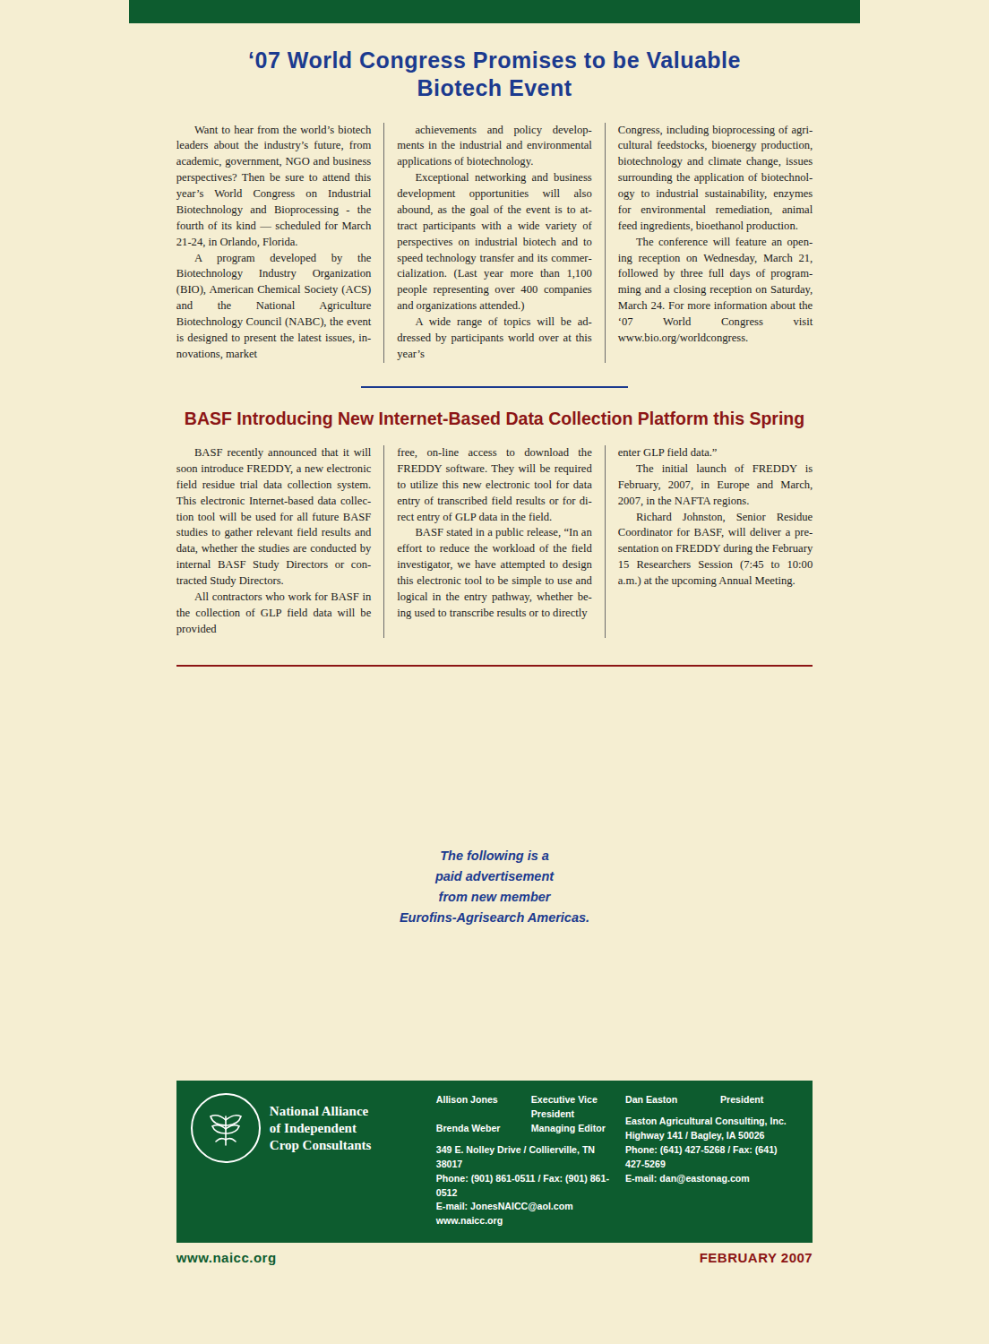‘07 World Congress Promises to be Valuable
Biotech Event
Want to hear from the world’s biotech leaders about the industry’s future, from academic, government, NGO and business perspectives? Then be sure to attend this year’s World Congress on Industrial Biotechnology and Bioprocessing - the fourth of its kind — scheduled for March 21-24, in Orlando, Florida.
A program developed by the Biotechnology Industry Organization (BIO), American Chemical Society (ACS) and the National Agriculture Biotechnology Council (NABC), the event is designed to present the latest issues, innovations, market
achievements and policy developments in the industrial and environmental applications of biotechnology.
Exceptional networking and business development opportunities will also abound, as the goal of the event is to attract participants with a wide variety of perspectives on industrial biotech and to speed technology transfer and its commercialization. (Last year more than 1,100 people representing over 400 companies and organizations attended.)
A wide range of topics will be addressed by participants world over at this year’s
Congress, including bioprocessing of agricultural feedstocks, bioenergy production, biotechnology and climate change, issues surrounding the application of biotechnology to industrial sustainability, enzymes for environmental remediation, animal feed ingredients, bioethanol production.
The conference will feature an opening reception on Wednesday, March 21, followed by three full days of programming and a closing reception on Saturday, March 24. For more information about the ‘07 World Congress visit www.bio.org/worldcongress.
BASF Introducing New Internet-Based Data Collection Platform this Spring
BASF recently announced that it will soon introduce FREDDY, a new electronic field residue trial data collection system. This electronic Internet-based data collection tool will be used for all future BASF studies to gather relevant field results and data, whether the studies are conducted by internal BASF Study Directors or contracted Study Directors.
All contractors who work for BASF in the collection of GLP field data will be provided
free, on-line access to download the FREDDY software. They will be required to utilize this new electronic tool for data entry of transcribed field results or for direct entry of GLP data in the field.
BASF stated in a public release, “In an effort to reduce the workload of the field investigator, we have attempted to design this electronic tool to be simple to use and logical in the entry pathway, whether being used to transcribe results or to directly
enter GLP field data.”
The initial launch of FREDDY is February, 2007, in Europe and March, 2007, in the NAFTA regions.
Richard Johnston, Senior Residue Coordinator for BASF, will deliver a presentation on FREDDY during the February 15 Researchers Session (7:45 to 10:00 a.m.) at the upcoming Annual Meeting.
The following is a
paid advertisement
from new member
Eurofins-Agrisearch Americas.
National Alliance
of Independent
Crop Consultants
Allison Jones Executive Vice President
Brenda Weber Managing Editor
349 E. Nolley Drive / Collierville, TN 38017
Phone: (901) 861-0511 / Fax: (901) 861-0512
E-mail: JonesNAICC@aol.com
www.naicc.org
Dan Easton President
Easton Agricultural Consulting, Inc.
Highway 141 / Bagley, IA 50026
Phone: (641) 427-5268 / Fax: (641) 427-5269
E-mail: dan@eastonag.com
www.naicc.org
FEBRUARY 2007